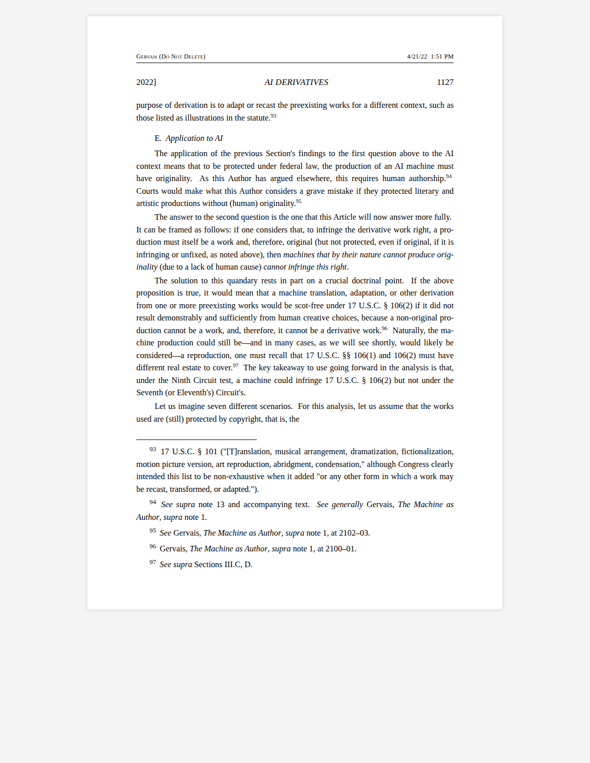Gervais (Do Not Delete) 4/21/22 1:51 PM
2022] AI DERIVATIVES 1127
purpose of derivation is to adapt or recast the preexisting works for a different context, such as those listed as illustrations in the statute.93
E. Application to AI
The application of the previous Section's findings to the first question above to the AI context means that to be protected under federal law, the production of an AI machine must have originality. As this Author has argued elsewhere, this requires human authorship.94 Courts would make what this Author considers a grave mistake if they protected literary and artistic productions without (human) originality.95
The answer to the second question is the one that this Article will now answer more fully. It can be framed as follows: if one considers that, to infringe the derivative work right, a production must itself be a work and, therefore, original (but not protected, even if original, if it is infringing or unfixed, as noted above), then machines that by their nature cannot produce originality (due to a lack of human cause) cannot infringe this right.
The solution to this quandary rests in part on a crucial doctrinal point. If the above proposition is true, it would mean that a machine translation, adaptation, or other derivation from one or more preexisting works would be scot-free under 17 U.S.C. § 106(2) if it did not result demonstrably and sufficiently from human creative choices, because a non-original production cannot be a work, and, therefore, it cannot be a derivative work.96 Naturally, the machine production could still be—and in many cases, as we will see shortly, would likely be considered—a reproduction, one must recall that 17 U.S.C. §§ 106(1) and 106(2) must have different real estate to cover.97 The key takeaway to use going forward in the analysis is that, under the Ninth Circuit test, a machine could infringe 17 U.S.C. § 106(2) but not under the Seventh (or Eleventh's) Circuit's.
Let us imagine seven different scenarios. For this analysis, let us assume that the works used are (still) protected by copyright, that is, the
93 17 U.S.C. § 101 ("[T]ranslation, musical arrangement, dramatization, fictionalization, motion picture version, art reproduction, abridgment, condensation," although Congress clearly intended this list to be non-exhaustive when it added "or any other form in which a work may be recast, transformed, or adapted.").
94 See supra note 13 and accompanying text. See generally Gervais, The Machine as Author, supra note 1.
95 See Gervais, The Machine as Author, supra note 1, at 2102–03.
96 Gervais, The Machine as Author, supra note 1, at 2100–01.
97 See supra Sections III.C, D.